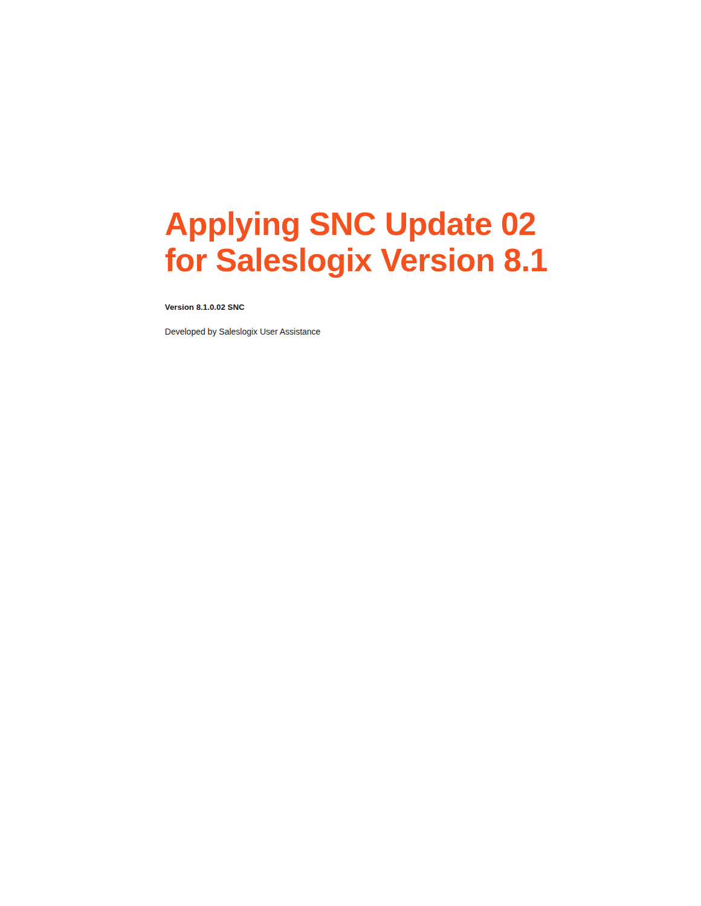Applying SNC Update 02 for Saleslogix Version 8.1
Version 8.1.0.02 SNC
Developed by Saleslogix User Assistance